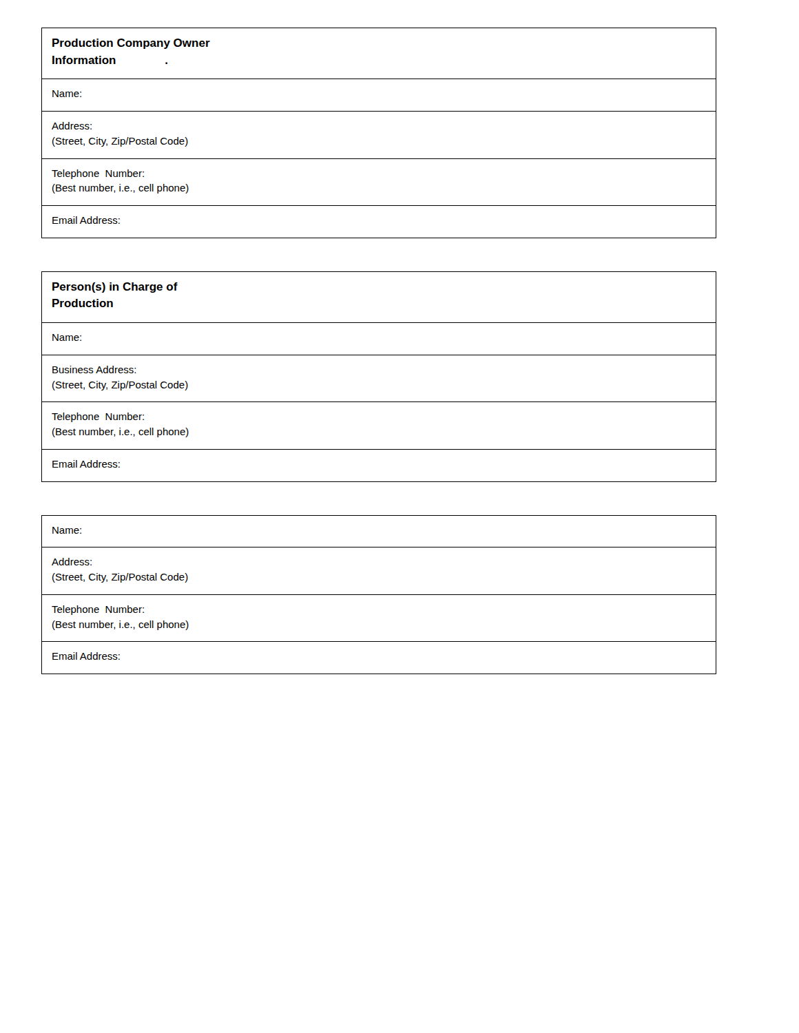| Production Company Owner Information . |
| Name: |
| Address: (Street, City, Zip/Postal Code) |
| Telephone Number: (Best number, i.e., cell phone) |
| Email Address: |
| Person(s) in Charge of Production |
| Name: |
| Business Address: (Street, City, Zip/Postal Code) |
| Telephone Number: (Best number, i.e., cell phone) |
| Email Address: |
| Name: |
| Address: (Street, City, Zip/Postal Code) |
| Telephone Number: (Best number, i.e., cell phone) |
| Email Address: |